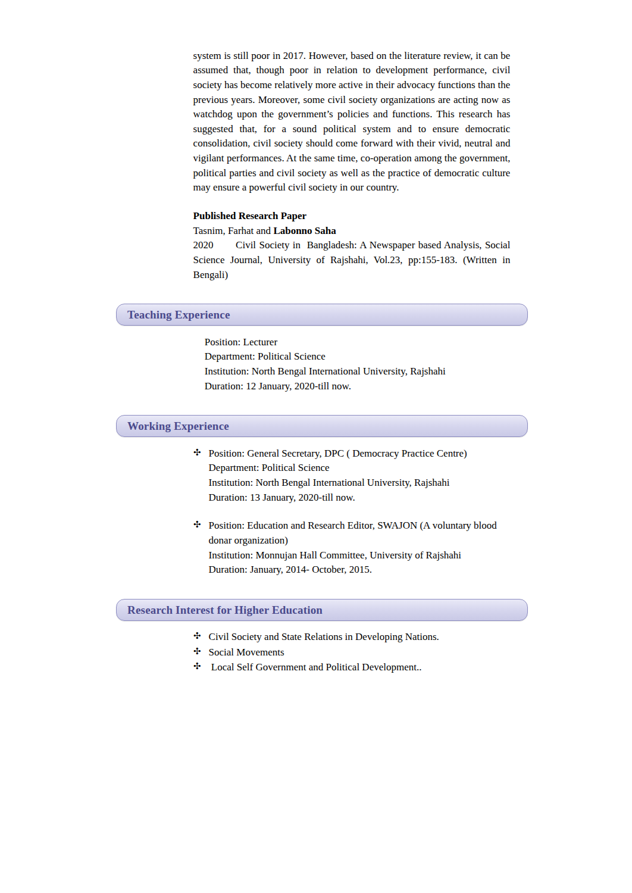system is still poor in 2017. However, based on the literature review, it can be assumed that, though poor in relation to development performance, civil society has become relatively more active in their advocacy functions than the previous years. Moreover, some civil society organizations are acting now as watchdog upon the government’s policies and functions. This research has suggested that, for a sound political system and to ensure democratic consolidation, civil society should come forward with their vivid, neutral and vigilant performances. At the same time, co-operation among the government, political parties and civil society as well as the practice of democratic culture may ensure a powerful civil society in our country.
Published Research Paper
Tasnim, Farhat and Labonno Saha
2020 Civil Society in Bangladesh: A Newspaper based Analysis, Social Science Journal, University of Rajshahi, Vol.23, pp:155-183. (Written in Bengali)
Teaching Experience
Position: Lecturer
Department: Political Science
Institution: North Bengal International University, Rajshahi
Duration: 12 January, 2020-till now.
Working Experience
Position: General Secretary, DPC ( Democracy Practice Centre)
Department: Political Science
Institution: North Bengal International University, Rajshahi
Duration: 13 January, 2020-till now.
Position: Education and Research Editor, SWAJON (A voluntary blood donar organization)
Institution: Monnujan Hall Committee, University of Rajshahi
Duration: January, 2014- October, 2015.
Research Interest for Higher Education
Civil Society and State Relations in Developing Nations.
Social Movements
Local Self Government and Political Development..